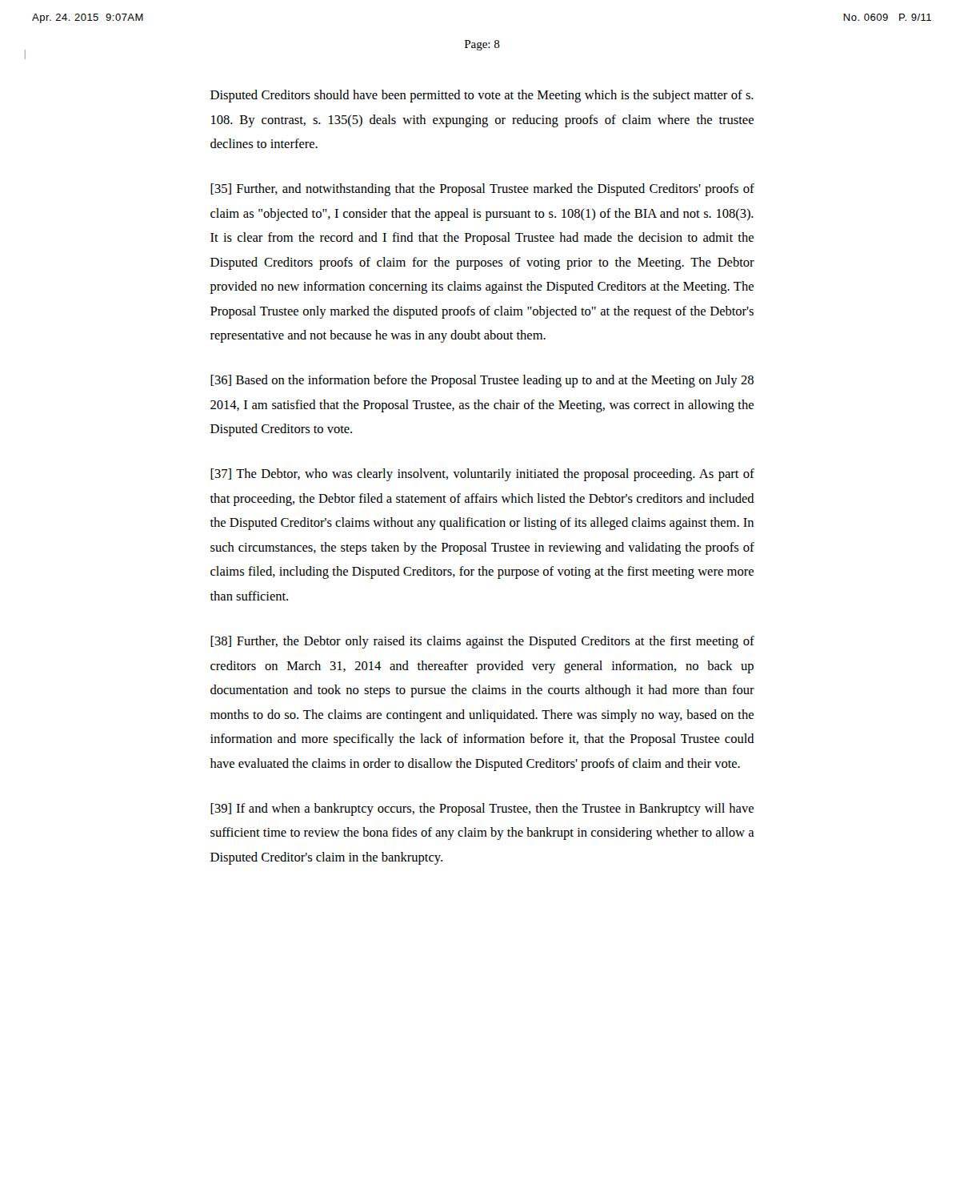Apr. 24. 2015 9:07AM
No. 0609 P. 9/11
|
Page: 8
Disputed Creditors should have been permitted to vote at the Meeting which is the subject matter of s. 108. By contrast, s. 135(5) deals with expunging or reducing proofs of claim where the trustee declines to interfere.
[35] Further, and notwithstanding that the Proposal Trustee marked the Disputed Creditors' proofs of claim as "objected to", I consider that the appeal is pursuant to s. 108(1) of the BIA and not s. 108(3). It is clear from the record and I find that the Proposal Trustee had made the decision to admit the Disputed Creditors proofs of claim for the purposes of voting prior to the Meeting. The Debtor provided no new information concerning its claims against the Disputed Creditors at the Meeting. The Proposal Trustee only marked the disputed proofs of claim "objected to" at the request of the Debtor's representative and not because he was in any doubt about them.
[36] Based on the information before the Proposal Trustee leading up to and at the Meeting on July 28 2014, I am satisfied that the Proposal Trustee, as the chair of the Meeting, was correct in allowing the Disputed Creditors to vote.
[37] The Debtor, who was clearly insolvent, voluntarily initiated the proposal proceeding. As part of that proceeding, the Debtor filed a statement of affairs which listed the Debtor's creditors and included the Disputed Creditor's claims without any qualification or listing of its alleged claims against them. In such circumstances, the steps taken by the Proposal Trustee in reviewing and validating the proofs of claims filed, including the Disputed Creditors, for the purpose of voting at the first meeting were more than sufficient.
[38] Further, the Debtor only raised its claims against the Disputed Creditors at the first meeting of creditors on March 31, 2014 and thereafter provided very general information, no back up documentation and took no steps to pursue the claims in the courts although it had more than four months to do so. The claims are contingent and unliquidated. There was simply no way, based on the information and more specifically the lack of information before it, that the Proposal Trustee could have evaluated the claims in order to disallow the Disputed Creditors' proofs of claim and their vote.
[39] If and when a bankruptcy occurs, the Proposal Trustee, then the Trustee in Bankruptcy will have sufficient time to review the bona fides of any claim by the bankrupt in considering whether to allow a Disputed Creditor's claim in the bankruptcy.